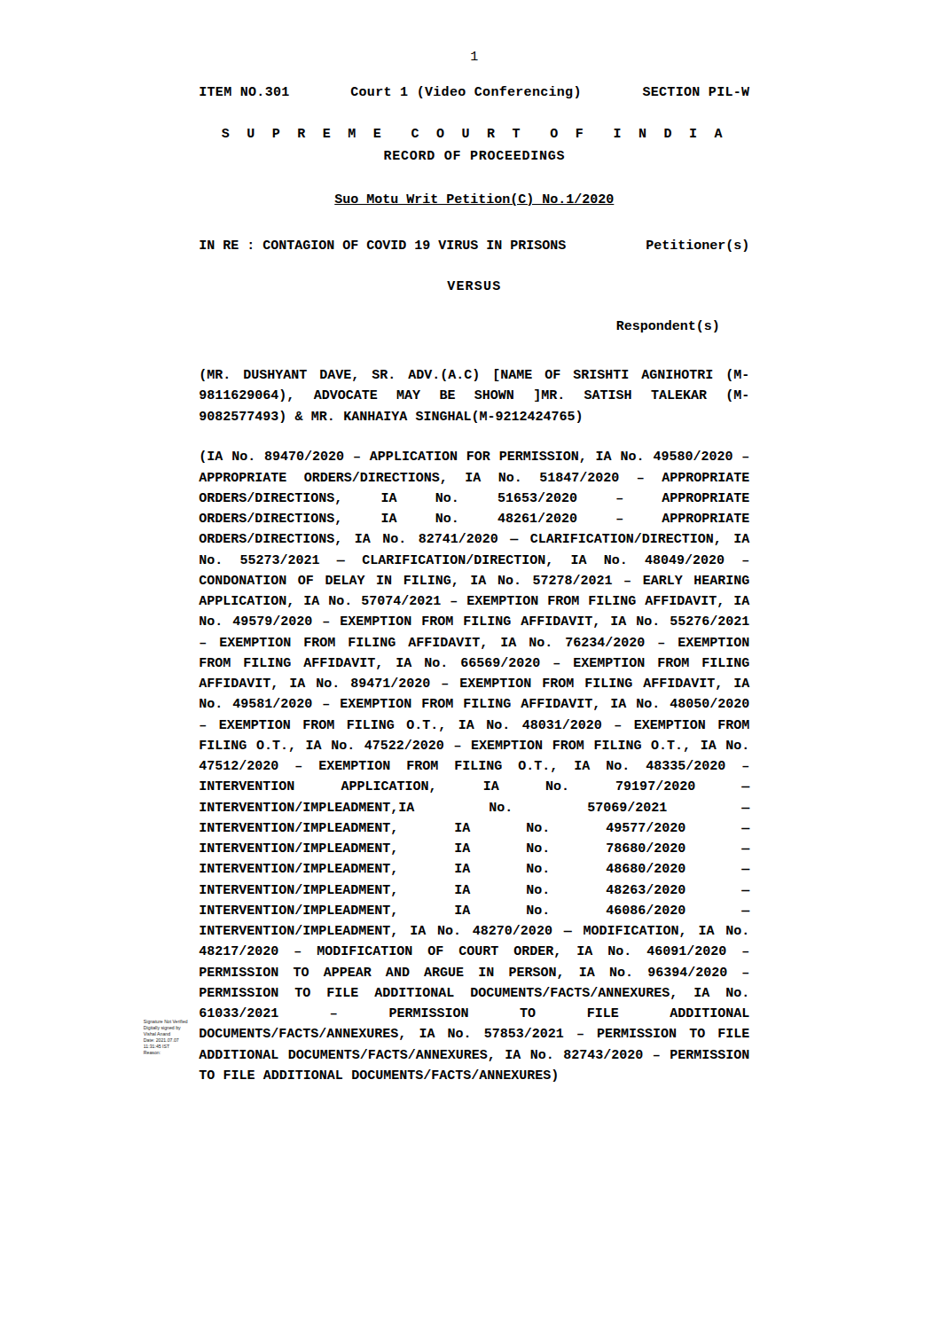1
ITEM NO.301 Court 1 (Video Conferencing) SECTION PIL-W
S U P R E M E C O U R T O F I N D I A
RECORD OF PROCEEDINGS
Suo Motu Writ Petition(C) No.1/2020
IN RE : CONTAGION OF COVID 19 VIRUS IN PRISONS Petitioner(s)
VERSUS
Respondent(s)
(MR. DUSHYANT DAVE, SR. ADV.(A.C) [NAME OF SRISHTI AGNIHOTRI (M-9811629064), ADVOCATE MAY BE SHOWN ]MR. SATISH TALEKAR (M-9082577493) & MR. KANHAIYA SINGHAL(M-9212424765)
(IA No. 89470/2020 – APPLICATION FOR PERMISSION, IA No. 49580/2020 – APPROPRIATE ORDERS/DIRECTIONS, IA No. 51847/2020 – APPROPRIATE ORDERS/DIRECTIONS, IA No. 51653/2020 – APPROPRIATE ORDERS/DIRECTIONS, IA No. 48261/2020 – APPROPRIATE ORDERS/DIRECTIONS, IA No. 82741/2020 — CLARIFICATION/DIRECTION, IA No. 55273/2021 — CLARIFICATION/DIRECTION, IA No. 48049/2020 – CONDONATION OF DELAY IN FILING, IA No. 57278/2021 – EARLY HEARING APPLICATION, IA No. 57074/2021 – EXEMPTION FROM FILING AFFIDAVIT, IA No. 49579/2020 – EXEMPTION FROM FILING AFFIDAVIT, IA No. 55276/2021 – EXEMPTION FROM FILING AFFIDAVIT, IA No. 76234/2020 – EXEMPTION FROM FILING AFFIDAVIT, IA No. 66569/2020 – EXEMPTION FROM FILING AFFIDAVIT, IA No. 89471/2020 – EXEMPTION FROM FILING AFFIDAVIT, IA No. 49581/2020 – EXEMPTION FROM FILING AFFIDAVIT, IA No. 48050/2020 – EXEMPTION FROM FILING O.T., IA No. 48031/2020 – EXEMPTION FROM FILING O.T., IA No. 47522/2020 – EXEMPTION FROM FILING O.T., IA No. 47512/2020 – EXEMPTION FROM FILING O.T., IA No. 48335/2020 – INTERVENTION APPLICATION, IA No. 79197/2020 — INTERVENTION/IMPLEADMENT,IA No. 57069/2021 — INTERVENTION/IMPLEADMENT, IA No. 49577/2020 — INTERVENTION/IMPLEADMENT, IA No. 78680/2020 — INTERVENTION/IMPLEADMENT, IA No. 48680/2020 — INTERVENTION/IMPLEADMENT, IA No. 48263/2020 — INTERVENTION/IMPLEADMENT, IA No. 46086/2020 — INTERVENTION/IMPLEADMENT, IA No. 48270/2020 — MODIFICATION, IA No. 48217/2020 – MODIFICATION OF COURT ORDER, IA No. 46091/2020 – PERMISSION TO APPEAR AND ARGUE IN PERSON, IA No. 96394/2020 – PERMISSION TO FILE ADDITIONAL DOCUMENTS/FACTS/ANNEXURES, IA No. 61033/2021 – PERMISSION TO FILE ADDITIONAL DOCUMENTS/FACTS/ANNEXURES, IA No. 57853/2021 – PERMISSION TO FILE ADDITIONAL DOCUMENTS/FACTS/ANNEXURES, IA No. 82743/2020 – PERMISSION TO FILE ADDITIONAL DOCUMENTS/FACTS/ANNEXURES)
Signature Not Verified
Digitally signed by
Vishal Anand
Date: 2021.07.07
11:31:45 IST
Reason: